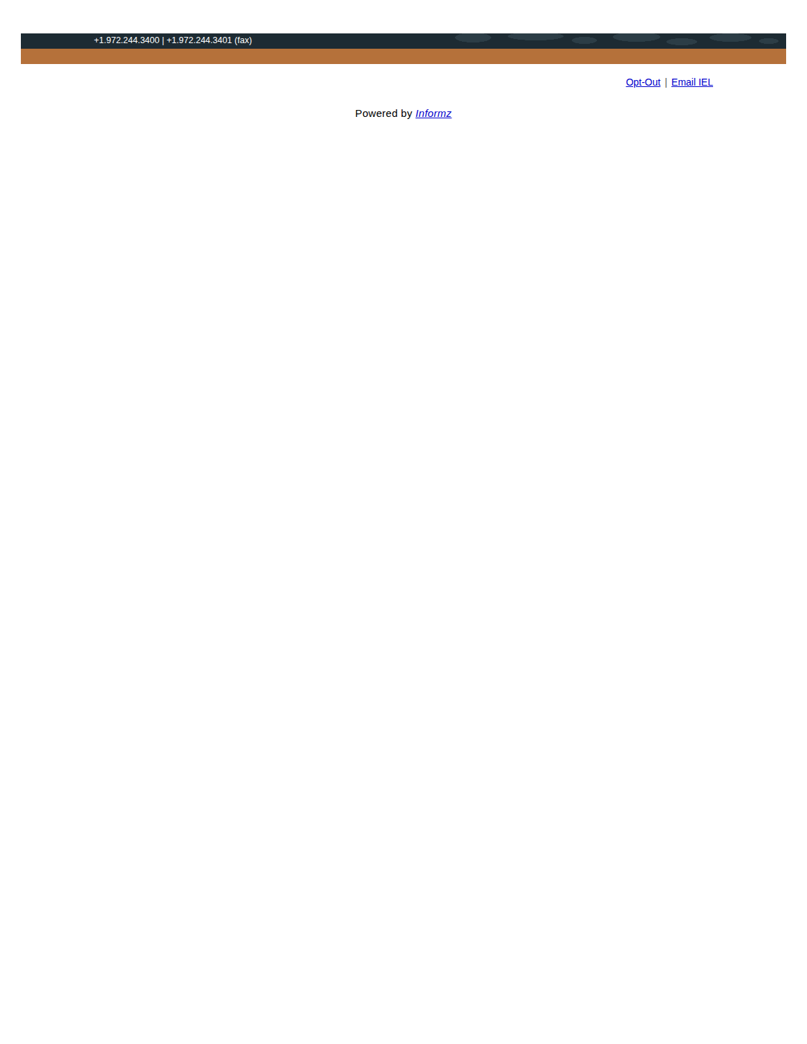+1.972.244.3400 | +1.972.244.3401 (fax)
Opt-Out|Email IEL
Powered by Informz